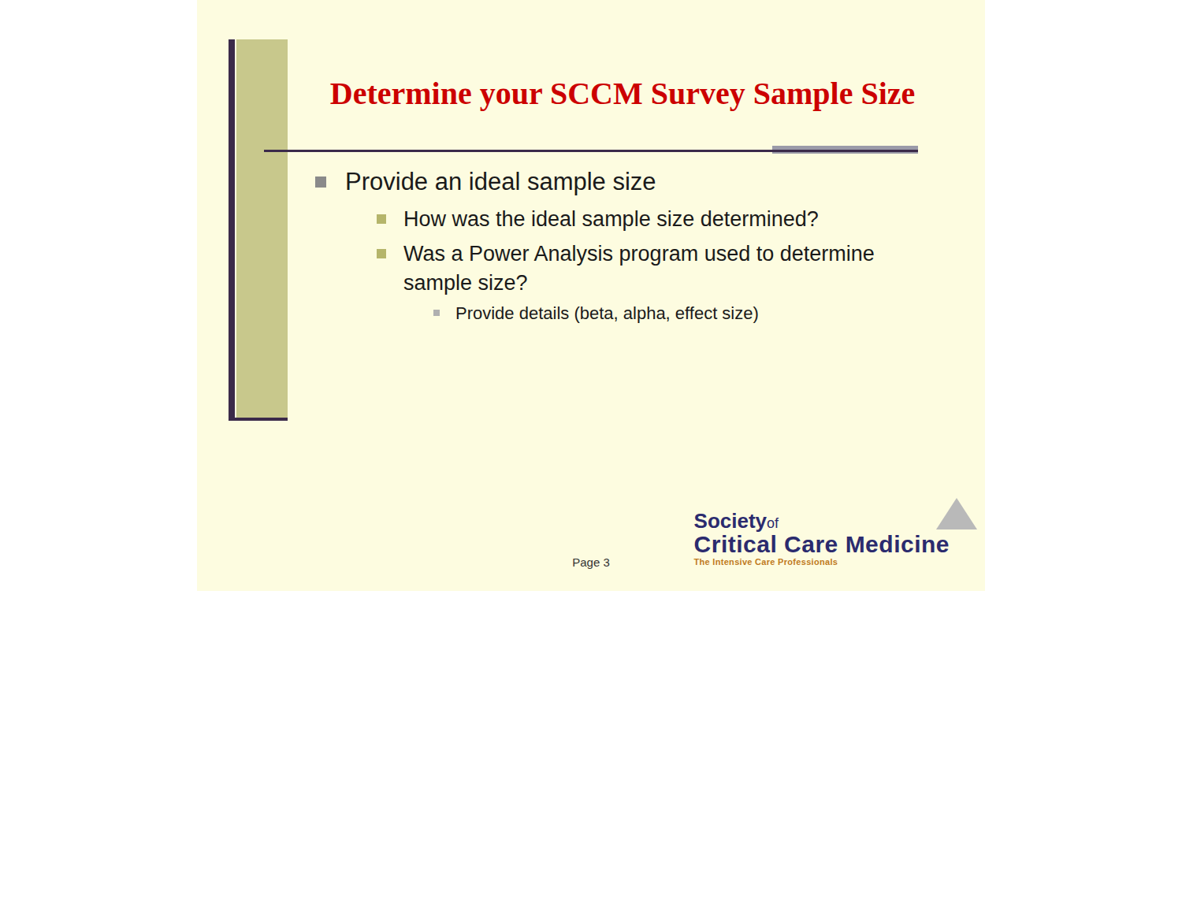Determine your SCCM Survey Sample Size
Provide an ideal sample size
How was the ideal sample size determined?
Was a Power Analysis program used to determine sample size?
Provide details (beta, alpha, effect size)
Page 3
Societyof
Critical Care Medicine
The Intensive Care Professionals